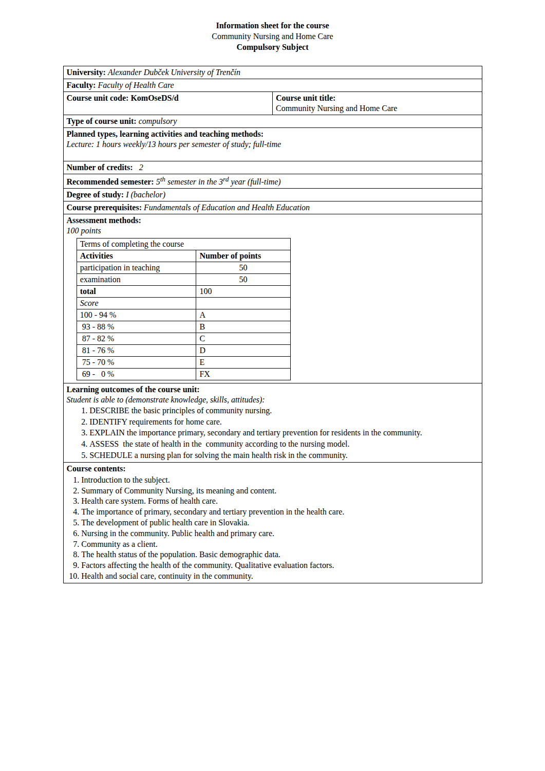Information sheet for the course
Community Nursing and Home Care
Compulsory Subject
| University: Alexander Dubček University of Trenčín |
| Faculty: Faculty of Health Care |
| Course unit code: KomOseDS/d | Course unit title: Community Nursing and Home Care |
| Type of course unit: compulsory |
| Planned types, learning activities and teaching methods: Lecture: 1 hours weekly/13 hours per semester of study; full-time |
| Number of credits: 2 |
| Recommended semester: 5 th semester in the 3 rd year (full-time) |
| Degree of study: I (bachelor) |
| Course prerequisites: Fundamentals of Education and Health Education |
| Assessment methods: 100 points / Terms of completing the course / / Activities / Number of points / / participation in teaching / 50 / / examination / 50 / / total / 100 / / Score / / / 100 - 94 % / A / / 93 - 88 % / B / / 87 - 82 % / C / / 81 - 76 % / D / / 75 - 70 % / E / / 69 - 0 % / FX / |
| Learning outcomes of the course unit: Student is able to (demonstrate knowledge, skills, attitudes): DESCRIBE the basic principles of community nursing. IDENTIFY requirements for home care. EXPLAIN the importance primary, secondary and tertiary prevention for residents in the community. ASSESS the state of health in the community according to the nursing model. SCHEDULE a nursing plan for solving the main health risk in the community. |
| Course contents: Introduction to the subject. Summary of Community Nursing, its meaning and content. Health care system. Forms of health care. The importance of primary, secondary and tertiary prevention in the health care. The development of public health care in Slovakia. Nursing in the community. Public health and primary care. Community as a client. The health status of the population. Basic demographic data. Factors affecting the health of the community. Qualitative evaluation factors. Health and social care, continuity in the community. |